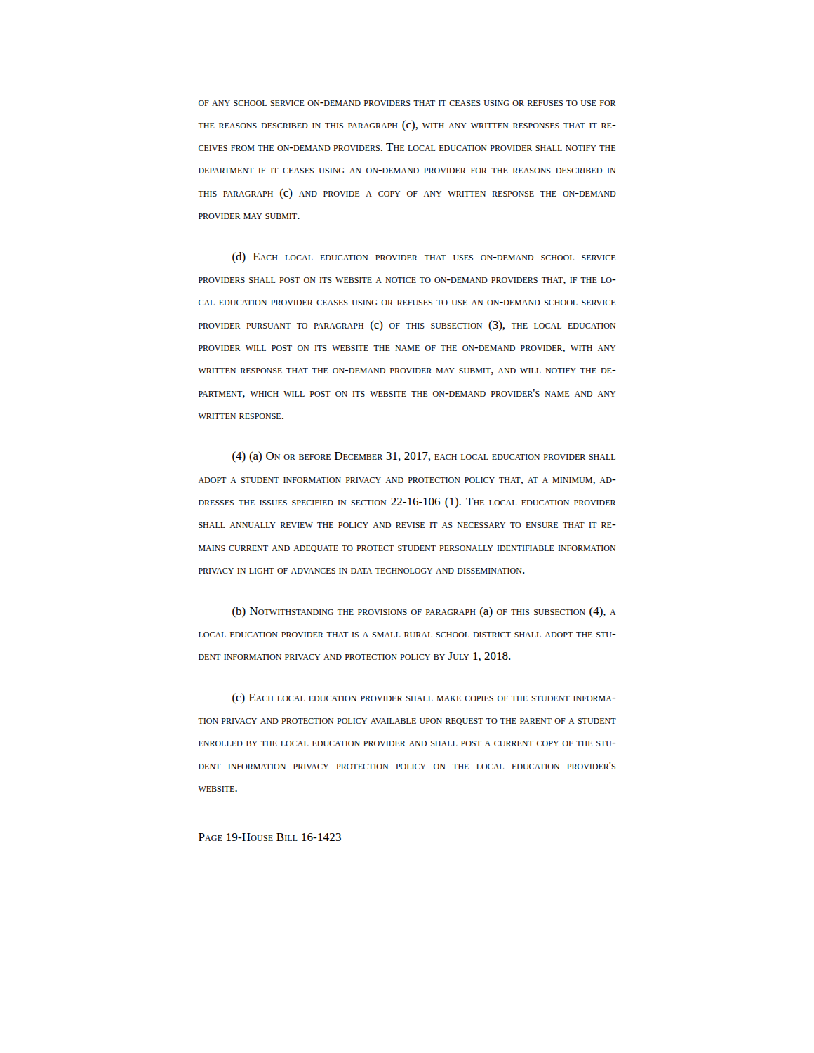of any school service on-demand providers that it ceases using or refuses to use for the reasons described in this paragraph (c), with any written responses that it receives from the on-demand providers. The local education provider shall notify the department if it ceases using an on-demand provider for the reasons described in this paragraph (c) and provide a copy of any written response the on-demand provider may submit.
(d) Each local education provider that uses on-demand school service providers shall post on its website a notice to on-demand providers that, if the local education provider ceases using or refuses to use an on-demand school service provider pursuant to paragraph (c) of this subsection (3), the local education provider will post on its website the name of the on-demand provider, with any written response that the on-demand provider may submit, and will notify the department, which will post on its website the on-demand provider's name and any written response.
(4) (a) On or before December 31, 2017, each local education provider shall adopt a student information privacy and protection policy that, at a minimum, addresses the issues specified in section 22-16-106 (1). The local education provider shall annually review the policy and revise it as necessary to ensure that it remains current and adequate to protect student personally identifiable information privacy in light of advances in data technology and dissemination.
(b) Notwithstanding the provisions of paragraph (a) of this subsection (4), a local education provider that is a small rural school district shall adopt the student information privacy and protection policy by July 1, 2018.
(c) Each local education provider shall make copies of the student information privacy and protection policy available upon request to the parent of a student enrolled by the local education provider and shall post a current copy of the student information privacy protection policy on the local education provider's website.
Page 19-House Bill 16-1423